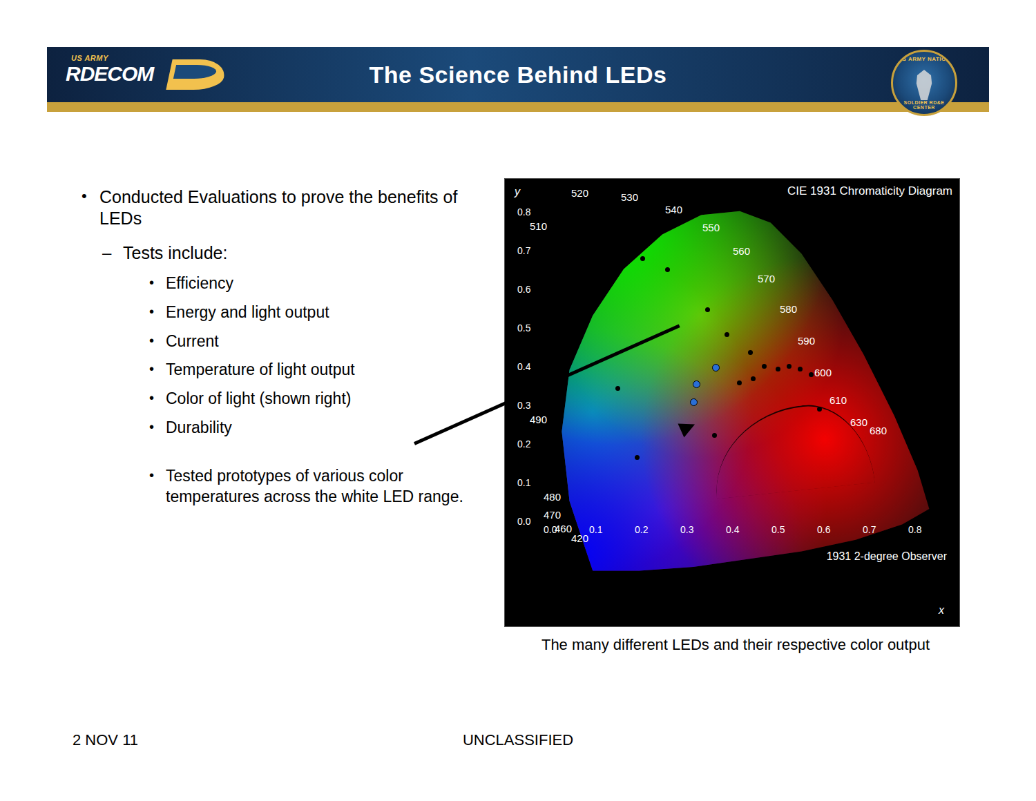The Science Behind LEDs
US ARMY
RDECOM
US ARMY NATICK
SOLDIER RD&E CENTER
Conducted Evaluations to prove the benefits of LEDs
Tests include:
Efficiency
Energy and light output
Current
Temperature of light output
Color of light (shown right)
Durability
Tested prototypes of various color temperatures across the white LED range.
CIE 1931 Chromaticity Diagram
1931 2-degree Observer
y
x
0.8
0.7
0.6
0.5
0.4
0.3
0.2
0.1
0.0
0.0
0.1
0.2
0.3
0.4
0.5
0.6
0.7
0.8
520
530
540
550
560
570
580
590
600
610
630
680
510
490
480
470
460
420
The many different LEDs and their respective color output
2 NOV 11
UNCLASSIFIED